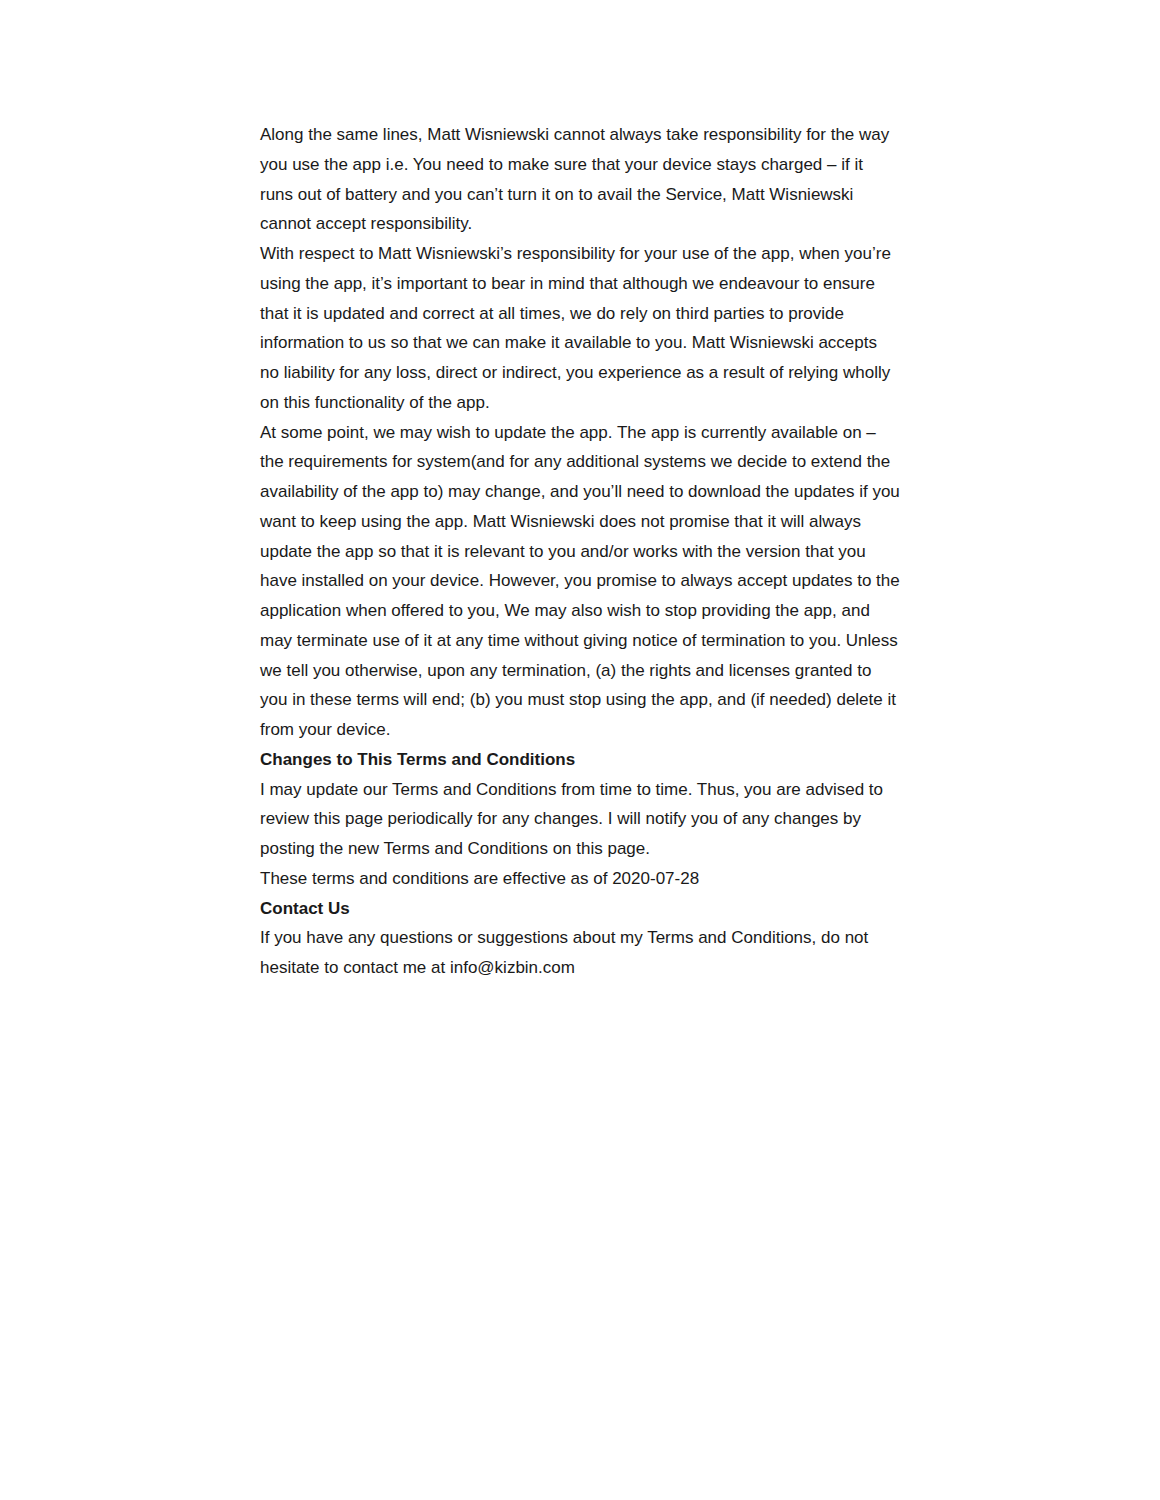Along the same lines, Matt Wisniewski cannot always take responsibility for the way you use the app i.e. You need to make sure that your device stays charged – if it runs out of battery and you can’t turn it on to avail the Service, Matt Wisniewski cannot accept responsibility.
With respect to Matt Wisniewski’s responsibility for your use of the app, when you’re using the app, it’s important to bear in mind that although we endeavour to ensure that it is updated and correct at all times, we do rely on third parties to provide information to us so that we can make it available to you. Matt Wisniewski accepts no liability for any loss, direct or indirect, you experience as a result of relying wholly on this functionality of the app.
At some point, we may wish to update the app. The app is currently available on – the requirements for system(and for any additional systems we decide to extend the availability of the app to) may change, and you’ll need to download the updates if you want to keep using the app. Matt Wisniewski does not promise that it will always update the app so that it is relevant to you and/or works with the version that you have installed on your device. However, you promise to always accept updates to the application when offered to you, We may also wish to stop providing the app, and may terminate use of it at any time without giving notice of termination to you. Unless we tell you otherwise, upon any termination, (a) the rights and licenses granted to you in these terms will end; (b) you must stop using the app, and (if needed) delete it from your device.
Changes to This Terms and Conditions
I may update our Terms and Conditions from time to time. Thus, you are advised to review this page periodically for any changes. I will notify you of any changes by posting the new Terms and Conditions on this page.
These terms and conditions are effective as of 2020-07-28
Contact Us
If you have any questions or suggestions about my Terms and Conditions, do not hesitate to contact me at info@kizbin.com